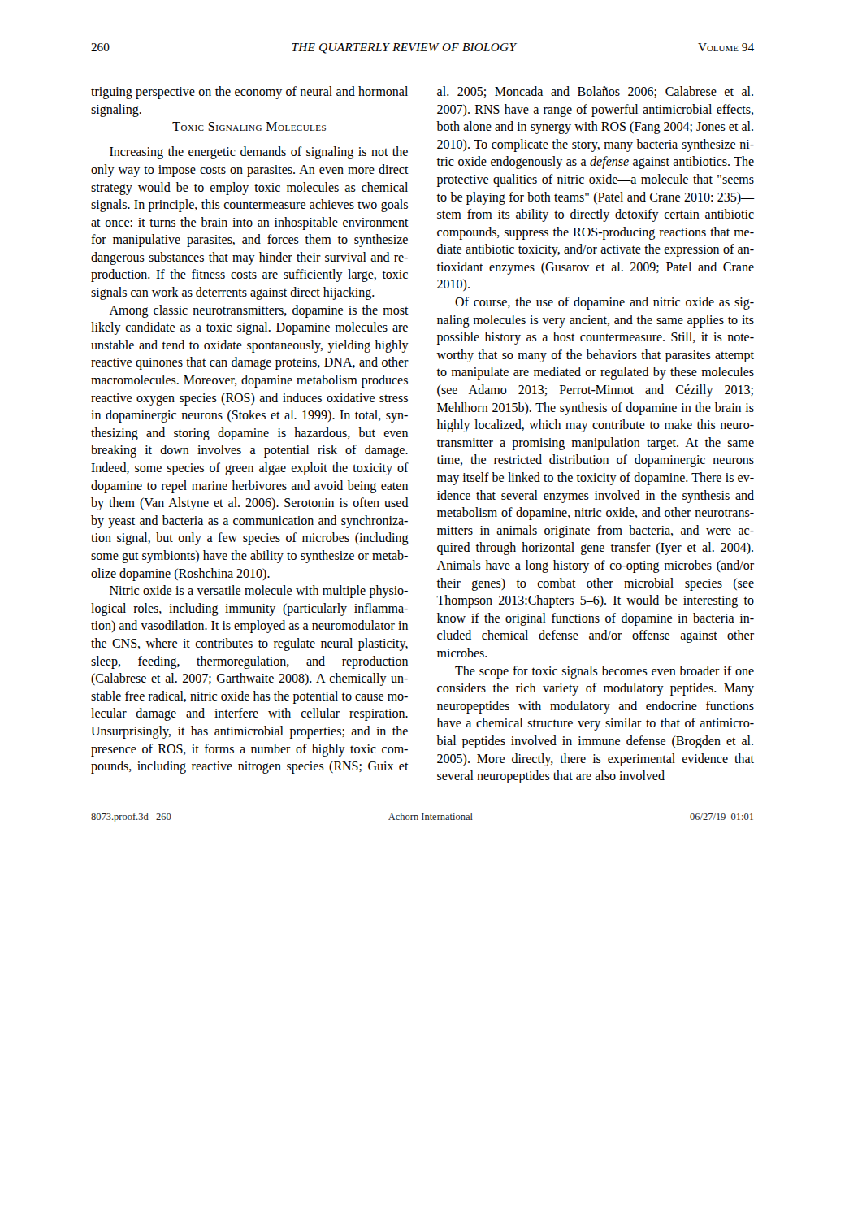260 THE QUARTERLY REVIEW OF BIOLOGY Volume 94
triguing perspective on the economy of neural and hormonal signaling.
Toxic Signaling Molecules
Increasing the energetic demands of signaling is not the only way to impose costs on parasites. An even more direct strategy would be to employ toxic molecules as chemical signals. In principle, this countermeasure achieves two goals at once: it turns the brain into an inhospitable environment for manipulative parasites, and forces them to synthesize dangerous substances that may hinder their survival and reproduction. If the fitness costs are sufficiently large, toxic signals can work as deterrents against direct hijacking.
Among classic neurotransmitters, dopamine is the most likely candidate as a toxic signal. Dopamine molecules are unstable and tend to oxidate spontaneously, yielding highly reactive quinones that can damage proteins, DNA, and other macromolecules. Moreover, dopamine metabolism produces reactive oxygen species (ROS) and induces oxidative stress in dopaminergic neurons (Stokes et al. 1999). In total, synthesizing and storing dopamine is hazardous, but even breaking it down involves a potential risk of damage. Indeed, some species of green algae exploit the toxicity of dopamine to repel marine herbivores and avoid being eaten by them (Van Alstyne et al. 2006). Serotonin is often used by yeast and bacteria as a communication and synchronization signal, but only a few species of microbes (including some gut symbionts) have the ability to synthesize or metabolize dopamine (Roshchina 2010).
Nitric oxide is a versatile molecule with multiple physiological roles, including immunity (particularly inflammation) and vasodilation. It is employed as a neuromodulator in the CNS, where it contributes to regulate neural plasticity, sleep, feeding, thermoregulation, and reproduction (Calabrese et al. 2007; Garthwaite 2008). A chemically unstable free radical, nitric oxide has the potential to cause molecular damage and interfere with cellular respiration. Unsurprisingly, it has antimicrobial properties; and in the presence of ROS, it forms a number of highly toxic compounds, including reactive nitrogen species (RNS; Guix et al. 2005; Moncada and Bolaños 2006; Calabrese et al. 2007). RNS have a range of powerful antimicrobial effects, both alone and in synergy with ROS (Fang 2004; Jones et al. 2010). To complicate the story, many bacteria synthesize nitric oxide endogenously as a defense against antibiotics. The protective qualities of nitric oxide—a molecule that "seems to be playing for both teams" (Patel and Crane 2010: 235)—stem from its ability to directly detoxify certain antibiotic compounds, suppress the ROS-producing reactions that mediate antibiotic toxicity, and/or activate the expression of antioxidant enzymes (Gusarov et al. 2009; Patel and Crane 2010).
Of course, the use of dopamine and nitric oxide as signaling molecules is very ancient, and the same applies to its possible history as a host countermeasure. Still, it is noteworthy that so many of the behaviors that parasites attempt to manipulate are mediated or regulated by these molecules (see Adamo 2013; Perrot-Minnot and Cézilly 2013; Mehlhorn 2015b). The synthesis of dopamine in the brain is highly localized, which may contribute to make this neurotransmitter a promising manipulation target. At the same time, the restricted distribution of dopaminergic neurons may itself be linked to the toxicity of dopamine. There is evidence that several enzymes involved in the synthesis and metabolism of dopamine, nitric oxide, and other neurotransmitters in animals originate from bacteria, and were acquired through horizontal gene transfer (Iyer et al. 2004). Animals have a long history of co-opting microbes (and/or their genes) to combat other microbial species (see Thompson 2013:Chapters 5–6). It would be interesting to know if the original functions of dopamine in bacteria included chemical defense and/or offense against other microbes.
The scope for toxic signals becomes even broader if one considers the rich variety of modulatory peptides. Many neuropeptides with modulatory and endocrine functions have a chemical structure very similar to that of antimicrobial peptides involved in immune defense (Brogden et al. 2005). More directly, there is experimental evidence that several neuropeptides that are also involved
8073.proof.3d 260 Achorn International 06/27/19 01:01